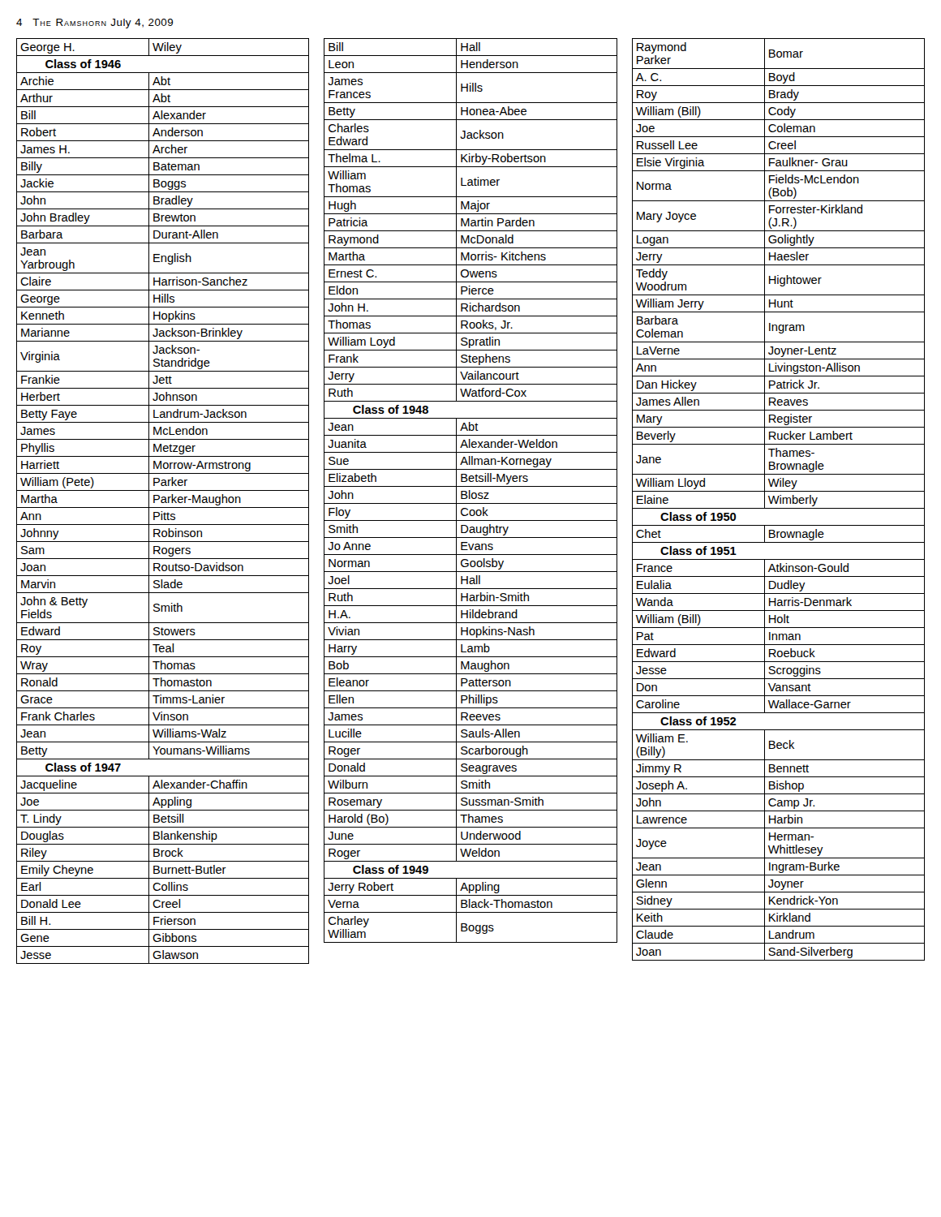4 The Ramshorn July 4, 2009
| George H. | Wiley |
| Class of 1946 | |
| Archie | Abt |
| Arthur | Abt |
| Bill | Alexander |
| Robert | Anderson |
| James H. | Archer |
| Billy | Bateman |
| Jackie | Boggs |
| John | Bradley |
| John Bradley | Brewton |
| Barbara | Durant-Allen |
| Jean Yarbrough | English |
| Claire | Harrison-Sanchez |
| George | Hills |
| Kenneth | Hopkins |
| Marianne | Jackson-Brinkley |
| Virginia | Jackson- Standridge |
| Frankie | Jett |
| Herbert | Johnson |
| Betty Faye | Landrum-Jackson |
| James | McLendon |
| Phyllis | Metzger |
| Harriett | Morrow-Armstrong |
| William (Pete) | Parker |
| Martha | Parker-Maughon |
| Ann | Pitts |
| Johnny | Robinson |
| Sam | Rogers |
| Joan | Routso-Davidson |
| Marvin | Slade |
| John & Betty Fields | Smith |
| Edward | Stowers |
| Roy | Teal |
| Wray | Thomas |
| Ronald | Thomaston |
| Grace | Timms-Lanier |
| Frank Charles | Vinson |
| Jean | Williams-Walz |
| Betty | Youmans-Williams |
| Class of 1947 | |
| Jacqueline | Alexander-Chaffin |
| Joe | Appling |
| T. Lindy | Betsill |
| Douglas | Blankenship |
| Riley | Brock |
| Emily Cheyne | Burnett-Butler |
| Earl | Collins |
| Donald Lee | Creel |
| Bill H. | Frierson |
| Gene | Gibbons |
| Jesse | Glawson |
| Bill | Hall |
| Leon | Henderson |
| James Frances | Hills |
| Betty | Honea-Abee |
| Charles Edward | Jackson |
| Thelma L. | Kirby-Robertson |
| William Thomas | Latimer |
| Hugh | Major |
| Patricia | Martin Parden |
| Raymond | McDonald |
| Martha | Morris- Kitchens |
| Ernest C. | Owens |
| Eldon | Pierce |
| John H. | Richardson |
| Thomas | Rooks, Jr. |
| William Loyd | Spratlin |
| Frank | Stephens |
| Jerry | Vailancourt |
| Ruth | Watford-Cox |
| Class of 1948 | |
| Jean | Abt |
| Juanita | Alexander-Weldon |
| Sue | Allman-Kornegay |
| Elizabeth | Betsill-Myers |
| John | Blosz |
| Floy | Cook |
| Smith | Daughtry |
| Jo Anne | Evans |
| Norman | Goolsby |
| Joel | Hall |
| Ruth | Harbin-Smith |
| H.A. | Hildebrand |
| Vivian | Hopkins-Nash |
| Harry | Lamb |
| Bob | Maughon |
| Eleanor | Patterson |
| Ellen | Phillips |
| James | Reeves |
| Lucille | Sauls-Allen |
| Roger | Scarborough |
| Donald | Seagraves |
| Wilburn | Smith |
| Rosemary | Sussman-Smith |
| Harold (Bo) | Thames |
| June | Underwood |
| Roger | Weldon |
| Class of 1949 | |
| Jerry Robert | Appling |
| Verna | Black-Thomaston |
| Charley William | Boggs |
| Raymond Parker | Bomar |
| A. C. | Boyd |
| Roy | Brady |
| William (Bill) | Cody |
| Joe | Coleman |
| Russell Lee | Creel |
| Elsie Virginia | Faulkner- Grau |
| Norma | Fields-McLendon (Bob) |
| Mary Joyce | Forrester-Kirkland (J.R.) |
| Logan | Golightly |
| Jerry | Haesler |
| Teddy Woodrum | Hightower |
| William Jerry | Hunt |
| Barbara Coleman | Ingram |
| LaVerne | Joyner-Lentz |
| Ann | Livingston-Allison |
| Dan Hickey | Patrick Jr. |
| James Allen | Reaves |
| Mary | Register |
| Beverly | Rucker Lambert |
| Jane | Thames- Brownagle |
| William Lloyd | Wiley |
| Elaine | Wimberly |
| Class of 1950 | |
| Chet | Brownagle |
| Class of 1951 | |
| France | Atkinson-Gould |
| Eulalia | Dudley |
| Wanda | Harris-Denmark |
| William (Bill) | Holt |
| Pat | Inman |
| Edward | Roebuck |
| Jesse | Scroggins |
| Don | Vansant |
| Caroline | Wallace-Garner |
| Class of 1952 | |
| William E. (Billy) | Beck |
| Jimmy R | Bennett |
| Joseph A. | Bishop |
| John | Camp Jr. |
| Lawrence | Harbin |
| Joyce | Herman- Whittlesey |
| Jean | Ingram-Burke |
| Glenn | Joyner |
| Sidney | Kendrick-Yon |
| Keith | Kirkland |
| Claude | Landrum |
| Joan | Sand-Silverberg |